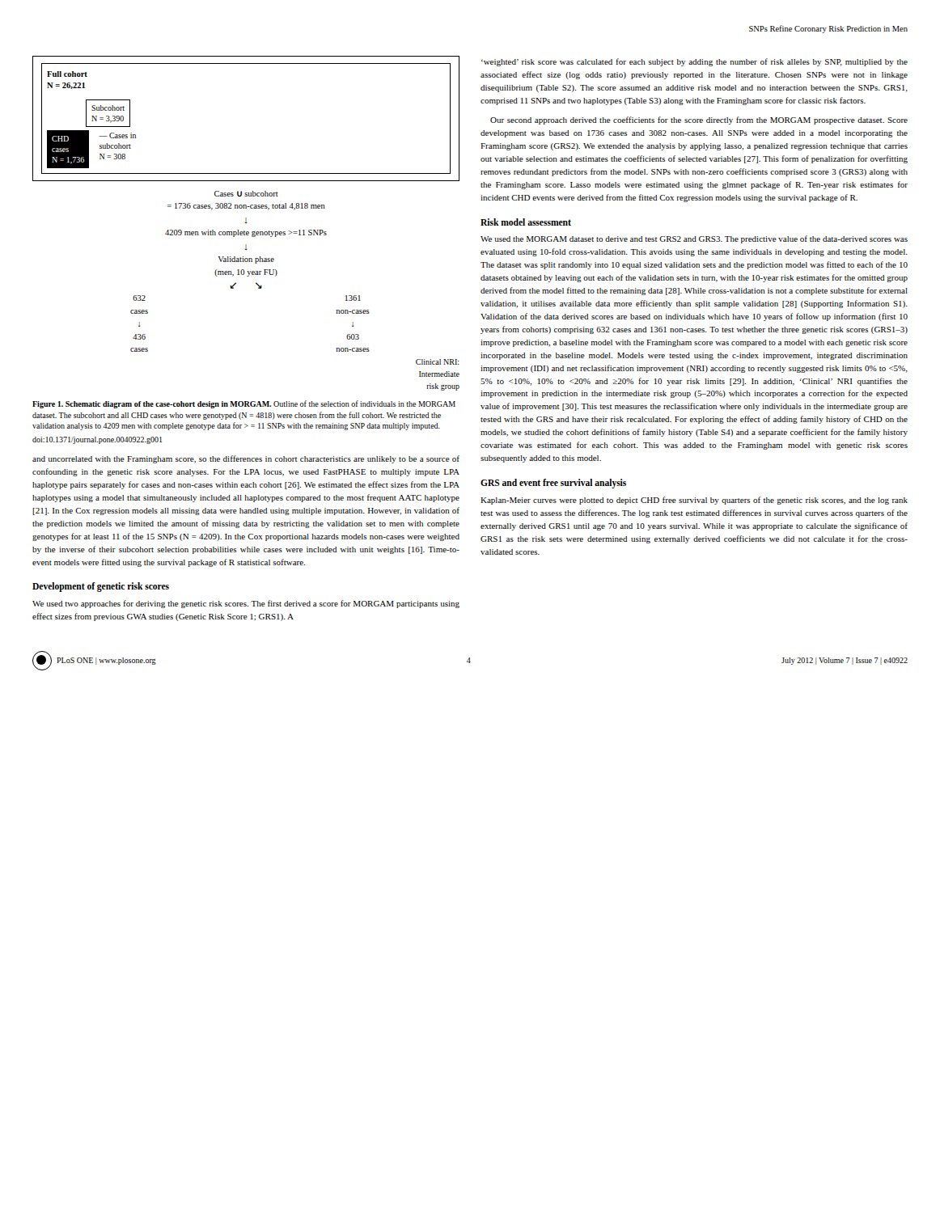SNPs Refine Coronary Risk Prediction in Men
Full cohort
N = 26,221
Subcohort
N = 3,390
CHD
cases
N = 1,736
— Cases in
subcohort
N = 308
Cases ∪ subcohort
= 1736 cases, 3082 non-cases, total 4,818 men
↓
4209 men with complete genotypes >=11 SNPs
↓
Validation phase
(men, 10 year FU)
↙ ↘
632
cases
1361
non-cases
↓
↓
436
cases
603
non-cases
Clinical NRI:
Intermediate
risk group
Figure 1. Schematic diagram of the case-cohort design in MORGAM. Outline of the selection of individuals in the MORGAM dataset. The subcohort and all CHD cases who were genotyped (N = 4818) were chosen from the full cohort. We restricted the validation analysis to 4209 men with complete genotype data for > = 11 SNPs with the remaining SNP data multiply imputed. doi:10.1371/journal.pone.0040922.g001
and uncorrelated with the Framingham score, so the differences in cohort characteristics are unlikely to be a source of confounding in the genetic risk score analyses. For the LPA locus, we used FastPHASE to multiply impute LPA haplotype pairs separately for cases and non-cases within each cohort [26]. We estimated the effect sizes from the LPA haplotypes using a model that simultaneously included all haplotypes compared to the most frequent AATC haplotype [21]. In the Cox regression models all missing data were handled using multiple imputation. However, in validation of the prediction models we limited the amount of missing data by restricting the validation set to men with complete genotypes for at least 11 of the 15 SNPs (N = 4209). In the Cox proportional hazards models non-cases were weighted by the inverse of their subcohort selection probabilities while cases were included with unit weights [16]. Time-to-event models were fitted using the survival package of R statistical software.
Development of genetic risk scores
We used two approaches for deriving the genetic risk scores. The first derived a score for MORGAM participants using effect sizes from previous GWA studies (Genetic Risk Score 1; GRS1). A
‘weighted’ risk score was calculated for each subject by adding the number of risk alleles by SNP, multiplied by the associated effect size (log odds ratio) previously reported in the literature. Chosen SNPs were not in linkage disequilibrium (Table S2). The score assumed an additive risk model and no interaction between the SNPs. GRS1, comprised 11 SNPs and two haplotypes (Table S3) along with the Framingham score for classic risk factors.
Our second approach derived the coefficients for the score directly from the MORGAM prospective dataset. Score development was based on 1736 cases and 3082 non-cases. All SNPs were added in a model incorporating the Framingham score (GRS2). We extended the analysis by applying lasso, a penalized regression technique that carries out variable selection and estimates the coefficients of selected variables [27]. This form of penalization for overfitting removes redundant predictors from the model. SNPs with non-zero coefficients comprised score 3 (GRS3) along with the Framingham score. Lasso models were estimated using the glmnet package of R. Ten-year risk estimates for incident CHD events were derived from the fitted Cox regression models using the survival package of R.
Risk model assessment
We used the MORGAM dataset to derive and test GRS2 and GRS3. The predictive value of the data-derived scores was evaluated using 10-fold cross-validation. This avoids using the same individuals in developing and testing the model. The dataset was split randomly into 10 equal sized validation sets and the prediction model was fitted to each of the 10 datasets obtained by leaving out each of the validation sets in turn, with the 10-year risk estimates for the omitted group derived from the model fitted to the remaining data [28]. While cross-validation is not a complete substitute for external validation, it utilises available data more efficiently than split sample validation [28] (Supporting Information S1). Validation of the data derived scores are based on individuals which have 10 years of follow up information (first 10 years from cohorts) comprising 632 cases and 1361 non-cases. To test whether the three genetic risk scores (GRS1–3) improve prediction, a baseline model with the Framingham score was compared to a model with each genetic risk score incorporated in the baseline model. Models were tested using the c-index improvement, integrated discrimination improvement (IDI) and net reclassification improvement (NRI) according to recently suggested risk limits 0% to <5%, 5% to <10%, 10% to <20% and ≥20% for 10 year risk limits [29]. In addition, ‘Clinical’ NRI quantifies the improvement in prediction in the intermediate risk group (5–20%) which incorporates a correction for the expected value of improvement [30]. This test measures the reclassification where only individuals in the intermediate group are tested with the GRS and have their risk recalculated. For exploring the effect of adding family history of CHD on the models, we studied the cohort definitions of family history (Table S4) and a separate coefficient for the family history covariate was estimated for each cohort. This was added to the Framingham model with genetic risk scores subsequently added to this model.
GRS and event free survival analysis
Kaplan-Meier curves were plotted to depict CHD free survival by quarters of the genetic risk scores, and the log rank test was used to assess the differences. The log rank test estimated differences in survival curves across quarters of the externally derived GRS1 until age 70 and 10 years survival. While it was appropriate to calculate the significance of GRS1 as the risk sets were determined using externally derived coefficients we did not calculate it for the cross-validated scores.
PLoS ONE | www.plosone.org
4
July 2012 | Volume 7 | Issue 7 | e40922